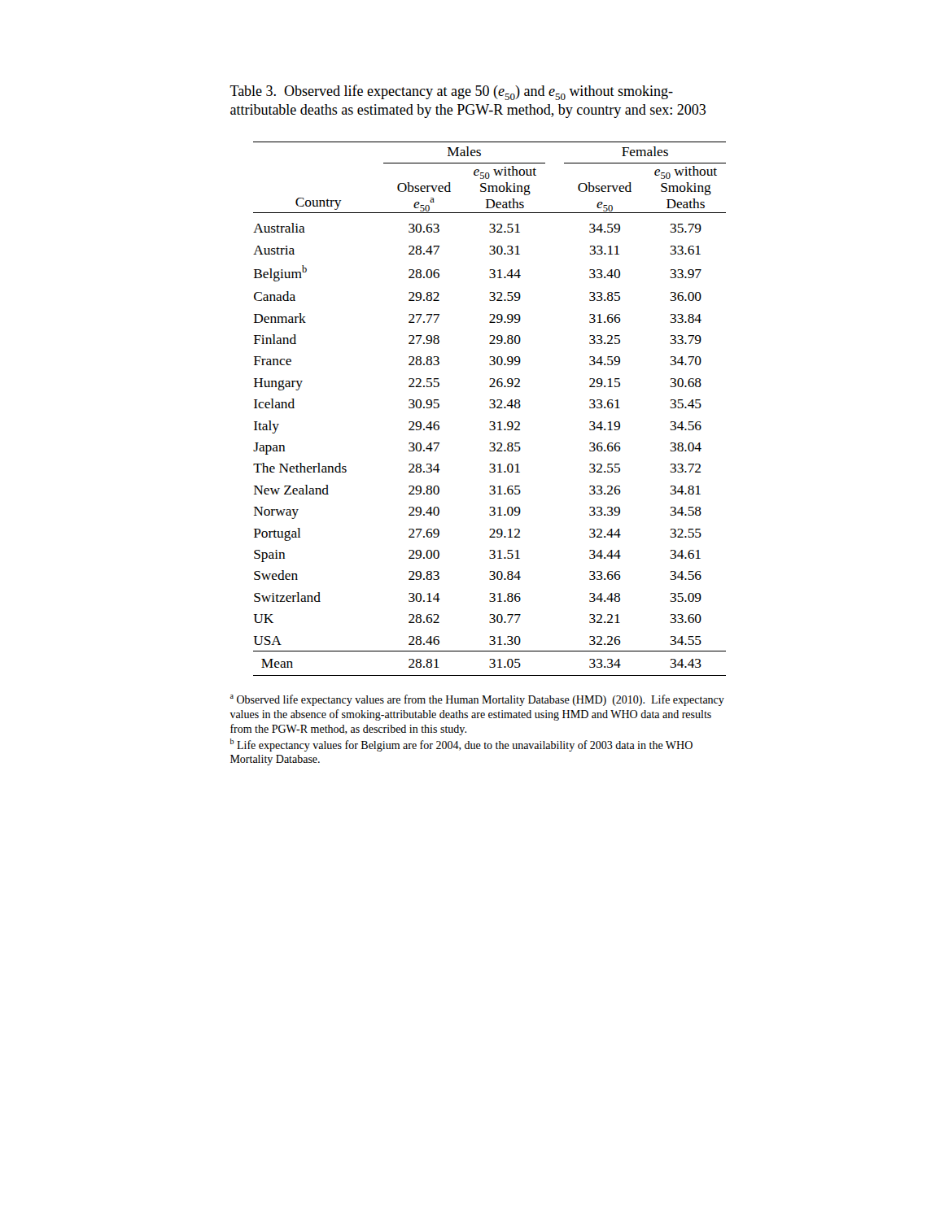Table 3. Observed life expectancy at age 50 (e50) and e50 without smoking-attributable deaths as estimated by the PGW-R method, by country and sex: 2003
| | Males | | Females |
| Country | Observed e 50 a | e 50 without Smoking Deaths | | Observed e 50 | e 50 without Smoking Deaths |
| Australia | 30.63 | 32.51 | | 34.59 | 35.79 |
| Austria | 28.47 | 30.31 | | 33.11 | 33.61 |
| Belgium b | 28.06 | 31.44 | | 33.40 | 33.97 |
| Canada | 29.82 | 32.59 | | 33.85 | 36.00 |
| Denmark | 27.77 | 29.99 | | 31.66 | 33.84 |
| Finland | 27.98 | 29.80 | | 33.25 | 33.79 |
| France | 28.83 | 30.99 | | 34.59 | 34.70 |
| Hungary | 22.55 | 26.92 | | 29.15 | 30.68 |
| Iceland | 30.95 | 32.48 | | 33.61 | 35.45 |
| Italy | 29.46 | 31.92 | | 34.19 | 34.56 |
| Japan | 30.47 | 32.85 | | 36.66 | 38.04 |
| The Netherlands | 28.34 | 31.01 | | 32.55 | 33.72 |
| New Zealand | 29.80 | 31.65 | | 33.26 | 34.81 |
| Norway | 29.40 | 31.09 | | 33.39 | 34.58 |
| Portugal | 27.69 | 29.12 | | 32.44 | 32.55 |
| Spain | 29.00 | 31.51 | | 34.44 | 34.61 |
| Sweden | 29.83 | 30.84 | | 33.66 | 34.56 |
| Switzerland | 30.14 | 31.86 | | 34.48 | 35.09 |
| UK | 28.62 | 30.77 | | 32.21 | 33.60 |
| USA | 28.46 | 31.30 | | 32.26 | 34.55 |
| Mean | 28.81 | 31.05 | | 33.34 | 34.43 |
a Observed life expectancy values are from the Human Mortality Database (HMD) (2010). Life expectancy values in the absence of smoking-attributable deaths are estimated using HMD and WHO data and results from the PGW-R method, as described in this study.
b Life expectancy values for Belgium are for 2004, due to the unavailability of 2003 data in the WHO Mortality Database.